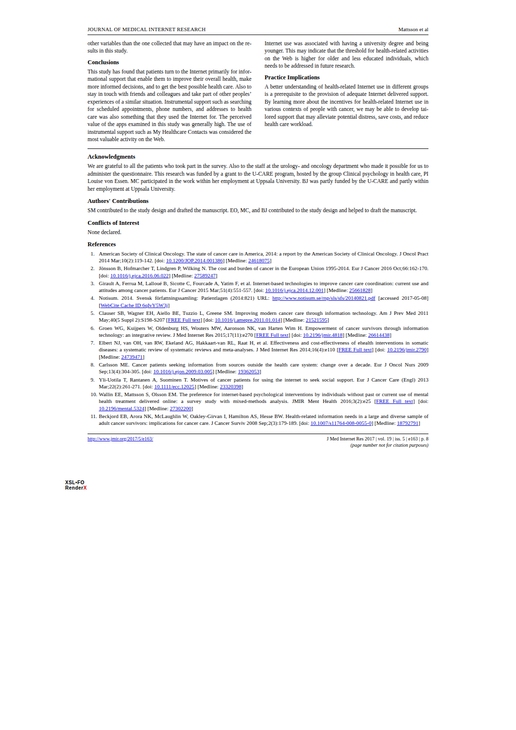JOURNAL OF MEDICAL INTERNET RESEARCH Mattsson et al
other variables than the one collected that may have an impact on the results in this study.
Conclusions
This study has found that patients turn to the Internet primarily for informational support that enable them to improve their overall health, make more informed decisions, and to get the best possible health care. Also to stay in touch with friends and colleagues and take part of other peoples’ experiences of a similar situation. Instrumental support such as searching for scheduled appointments, phone numbers, and addresses to health care was also something that they used the Internet for. The perceived value of the apps examined in this study was generally high. The use of instrumental support such as My Healthcare Contacts was considered the most valuable activity on the Web.
Internet use was associated with having a university degree and being younger. This may indicate that the threshold for health-related activities on the Web is higher for older and less educated individuals, which needs to be addressed in future research.
Practice Implications
A better understanding of health-related Internet use in different groups is a prerequisite to the provision of adequate Internet delivered support. By learning more about the incentives for health-related Internet use in various contexts of people with cancer, we may be able to develop tailored support that may alleviate potential distress, save costs, and reduce health care workload.
Acknowledgments
We are grateful to all the patients who took part in the survey. Also to the staff at the urology- and oncology department who made it possible for us to administer the questionnaire. This research was funded by a grant to the U-CARE program, hosted by the group Clinical psychology in health care, PI Louise von Essen. MC participated in the work within her employment at Uppsala University. BJ was partly funded by the U-CARE and partly within her employment at Uppsala University.
Authors' Contributions
SM contributed to the study design and drafted the manuscript. EO, MC, and BJ contributed to the study design and helped to draft the manuscript.
Conflicts of Interest
None declared.
References
American Society of Clinical Oncology. The state of cancer care in America, 2014: a report by the American Society of Clinical Oncology. J Oncol Pract 2014 Mar;10(2):119-142. [doi: 10.1200/JOP.2014.001386] [Medline: 24618075]
Jönsson B, Hofmarcher T, Lindgren P, Wilking N. The cost and burden of cancer in the European Union 1995-2014. Eur J Cancer 2016 Oct;66:162-170. [doi: 10.1016/j.ejca.2016.06.022] [Medline: 27589247]
Girault A, Ferrua M, Lalloué B, Sicotte C, Fourcade A, Yatim F, et al. Internet-based technologies to improve cancer care coordination: current use and attitudes among cancer patients. Eur J Cancer 2015 Mar;51(4):551-557. [doi: 10.1016/j.ejca.2014.12.001] [Medline: 25661828]
Notisum. 2014. Svensk författningssamling: Patientlagen (2014:821) URL: http://www.notisum.se/rnp/sls/sfs/20140821.pdf [accessed 2017-05-08] [WebCite Cache ID 6qIvY5W3j]
Clauser SB, Wagner EH, Aiello BE, Tuzzio L, Greene SM. Improving modern cancer care through information technology. Am J Prev Med 2011 May;40(5 Suppl 2):S198-S207 [FREE Full text] [doi: 10.1016/j.amepre.2011.01.014] [Medline: 21521595]
Groen WG, Kuijpers W, Oldenburg HS, Wouters MW, Aaronson NK, van Harten Wim H. Empowerment of cancer survivors through information technology: an integrative review. J Med Internet Res 2015;17(11):e270 [FREE Full text] [doi: 10.2196/jmir.4818] [Medline: 26614438]
Elbert NJ, van OH, van RW, Ekeland AG, Hakkaart-van RL, Raat H, et al. Effectiveness and cost-effectiveness of ehealth interventions in somatic diseases: a systematic review of systematic reviews and meta-analyses. J Med Internet Res 2014;16(4):e110 [FREE Full text] [doi: 10.2196/jmir.2790] [Medline: 24739471]
Carlsson ME. Cancer patients seeking information from sources outside the health care system: change over a decade. Eur J Oncol Nurs 2009 Sep;13(4):304-305. [doi: 10.1016/j.ejon.2009.03.005] [Medline: 19362053]
Yli-Uotila T, Rantanen A, Suominen T. Motives of cancer patients for using the internet to seek social support. Eur J Cancer Care (Engl) 2013 Mar;22(2):261-271. [doi: 10.1111/ecc.12025] [Medline: 23320398]
Wallin EE, Mattsson S, Olsson EM. The preference for internet-based psychological interventions by individuals without past or current use of mental health treatment delivered online: a survey study with mixed-methods analysis. JMIR Ment Health 2016;3(2):e25 [FREE Full text] [doi: 10.2196/mental.5324] [Medline: 27302200]
Beckjord EB, Arora NK, McLaughlin W, Oakley-Girvan I, Hamilton AS, Hesse BW. Health-related information needs in a large and diverse sample of adult cancer survivors: implications for cancer care. J Cancer Surviv 2008 Sep;2(3):179-189. [doi: 10.1007/s11764-008-0055-0] [Medline: 18792791]
http://www.jmir.org/2017/5/e163/ J Med Internet Res 2017 | vol. 19 | iss. 5 | e163 | p. 8
(page number not for citation purposes)
XSL•FO
Render X